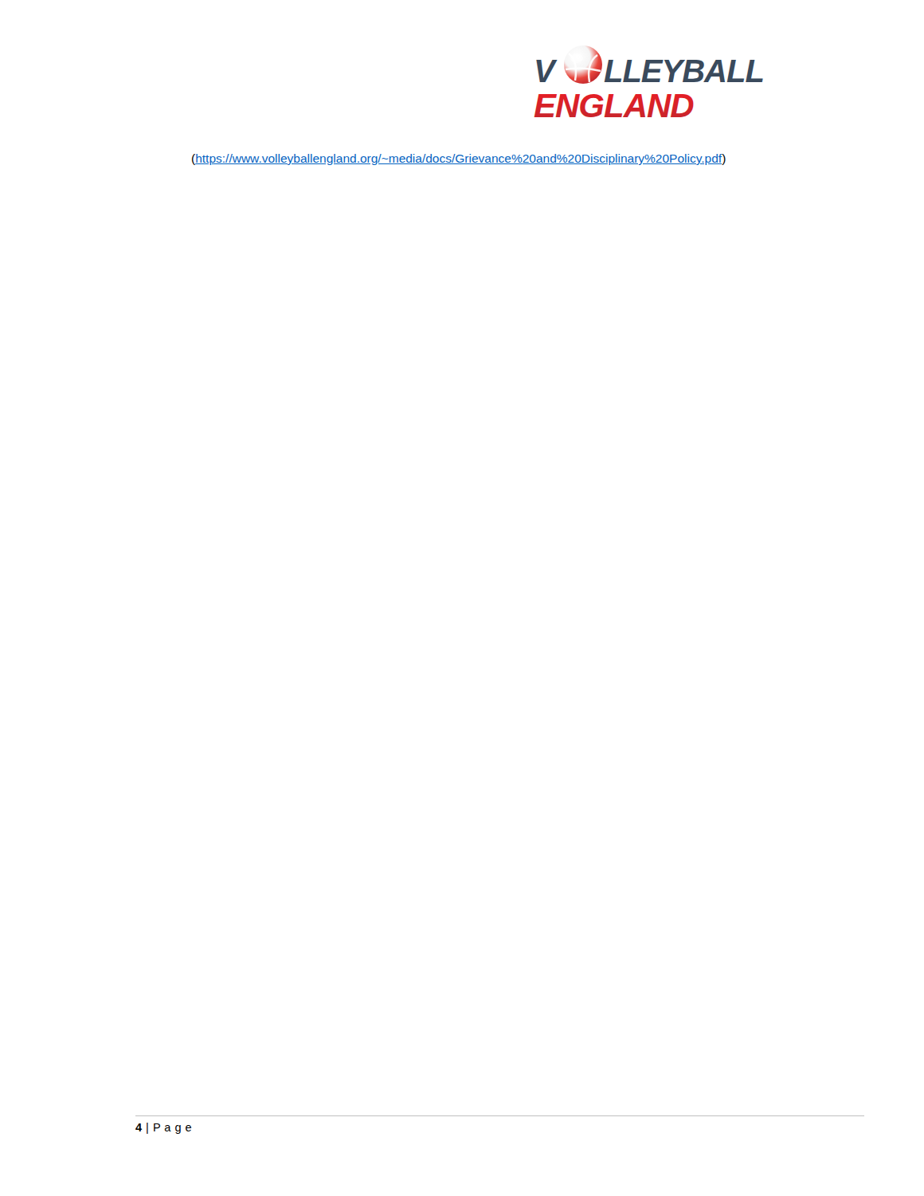V LLEYBALL ENGLAND
(https://www.volleyballengland.org/~media/docs/Grievance%20and%20Disciplinary%20Policy.pdf)
4 | P a g e